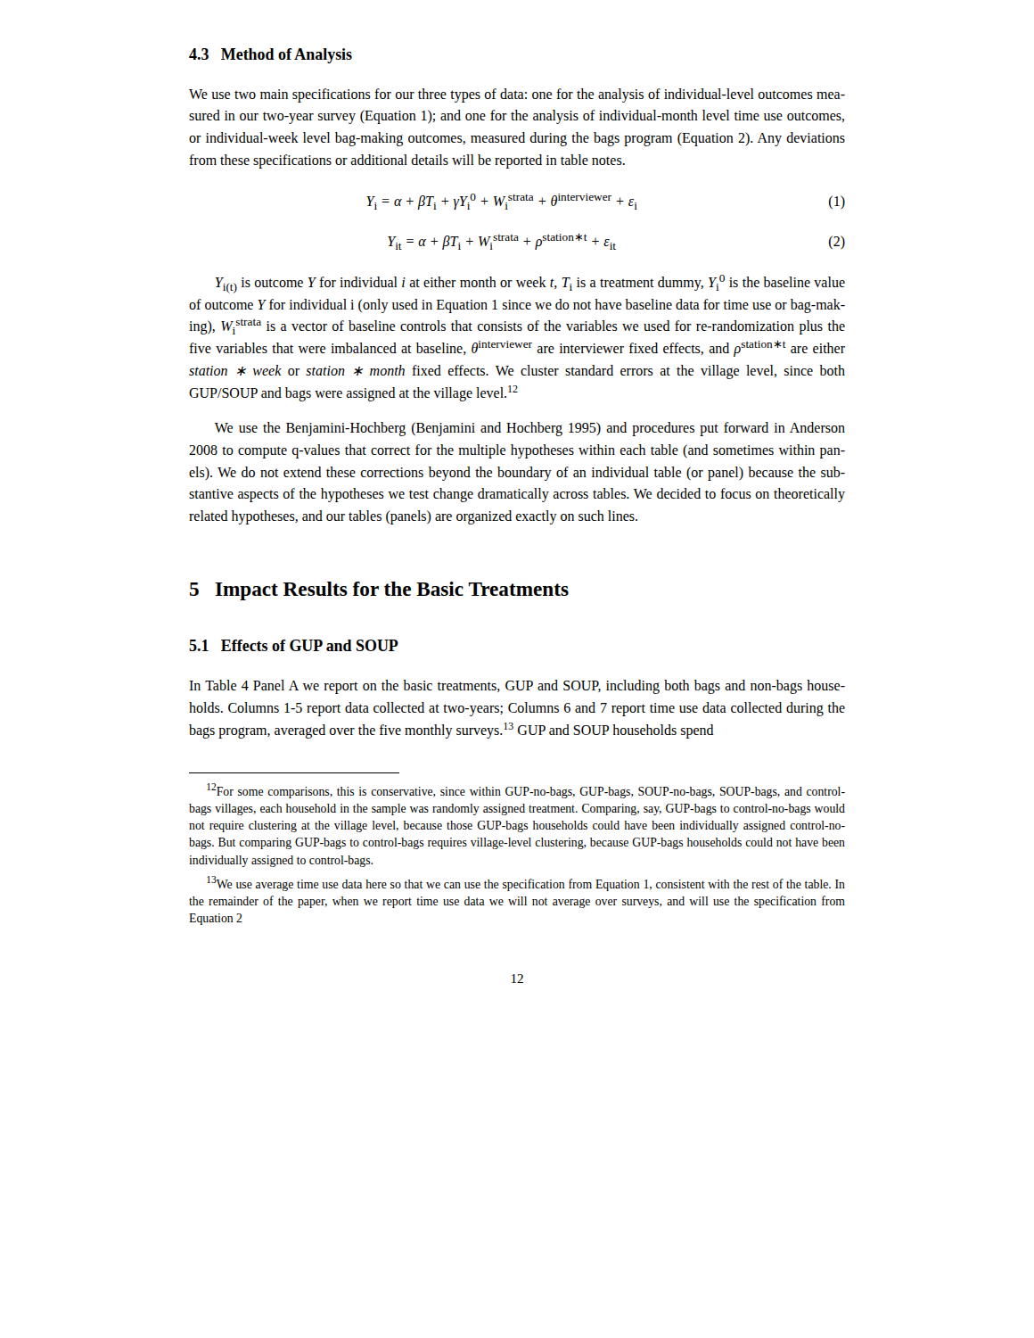4.3 Method of Analysis
We use two main specifications for our three types of data: one for the analysis of individual-level outcomes measured in our two-year survey (Equation 1); and one for the analysis of individual-month level time use outcomes, or individual-week level bag-making outcomes, measured during the bags program (Equation 2). Any deviations from these specifications or additional details will be reported in table notes.
Yi = α + βTi + γYi0 + Wistrata + θinterviewer + εi
(1)
Yit = α + βTi + Wistrata + ρstation∗t + εit
(2)
Yi(t) is outcome Y for individual i at either month or week t, Ti is a treatment dummy, Yi0 is the baseline value of outcome Y for individual i (only used in Equation 1 since we do not have baseline data for time use or bag-making), Wistrata is a vector of baseline controls that consists of the variables we used for re-randomization plus the five variables that were imbalanced at baseline, θinterviewer are interviewer fixed effects, and ρstation∗t are either station ∗ week or station ∗ month fixed effects. We cluster standard errors at the village level, since both GUP/SOUP and bags were assigned at the village level.12
We use the Benjamini-Hochberg (Benjamini and Hochberg 1995) and procedures put forward in Anderson 2008 to compute q-values that correct for the multiple hypotheses within each table (and sometimes within panels). We do not extend these corrections beyond the boundary of an individual table (or panel) because the substantive aspects of the hypotheses we test change dramatically across tables. We decided to focus on theoretically related hypotheses, and our tables (panels) are organized exactly on such lines.
5 Impact Results for the Basic Treatments
5.1 Effects of GUP and SOUP
In Table 4 Panel A we report on the basic treatments, GUP and SOUP, including both bags and non-bags households. Columns 1-5 report data collected at two-years; Columns 6 and 7 report time use data collected during the bags program, averaged over the five monthly surveys.13 GUP and SOUP households spend
12For some comparisons, this is conservative, since within GUP-no-bags, GUP-bags, SOUP-no-bags, SOUP-bags, and control-bags villages, each household in the sample was randomly assigned treatment. Comparing, say, GUP-bags to control-no-bags would not require clustering at the village level, because those GUP-bags households could have been individually assigned control-no-bags. But comparing GUP-bags to control-bags requires village-level clustering, because GUP-bags households could not have been individually assigned to control-bags.
13We use average time use data here so that we can use the specification from Equation 1, consistent with the rest of the table. In the remainder of the paper, when we report time use data we will not average over surveys, and will use the specification from Equation 2
12